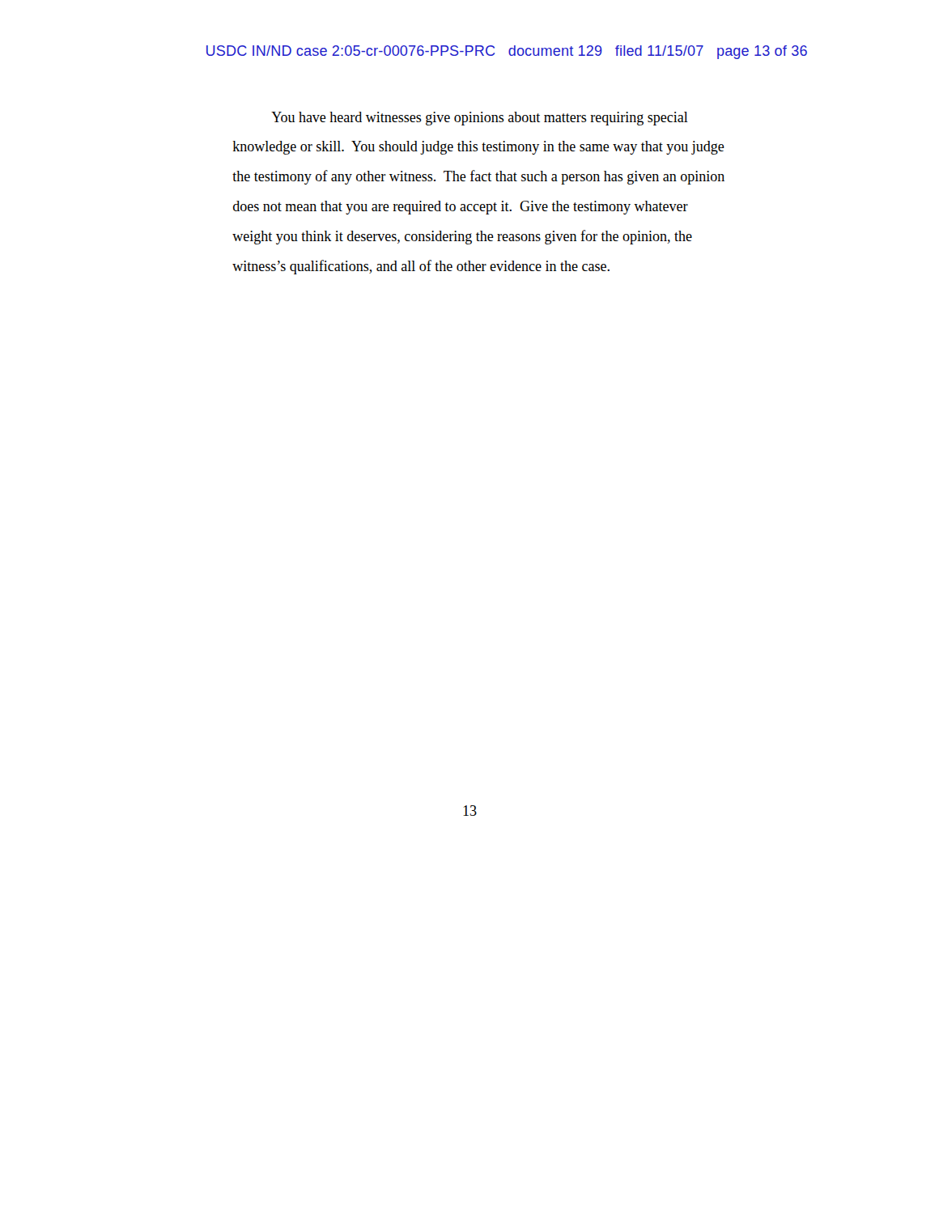USDC IN/ND case 2:05-cr-00076-PPS-PRC document 129 filed 11/15/07 page 13 of 36
You have heard witnesses give opinions about matters requiring special knowledge or skill. You should judge this testimony in the same way that you judge the testimony of any other witness. The fact that such a person has given an opinion does not mean that you are required to accept it. Give the testimony whatever weight you think it deserves, considering the reasons given for the opinion, the witness’s qualifications, and all of the other evidence in the case.
13